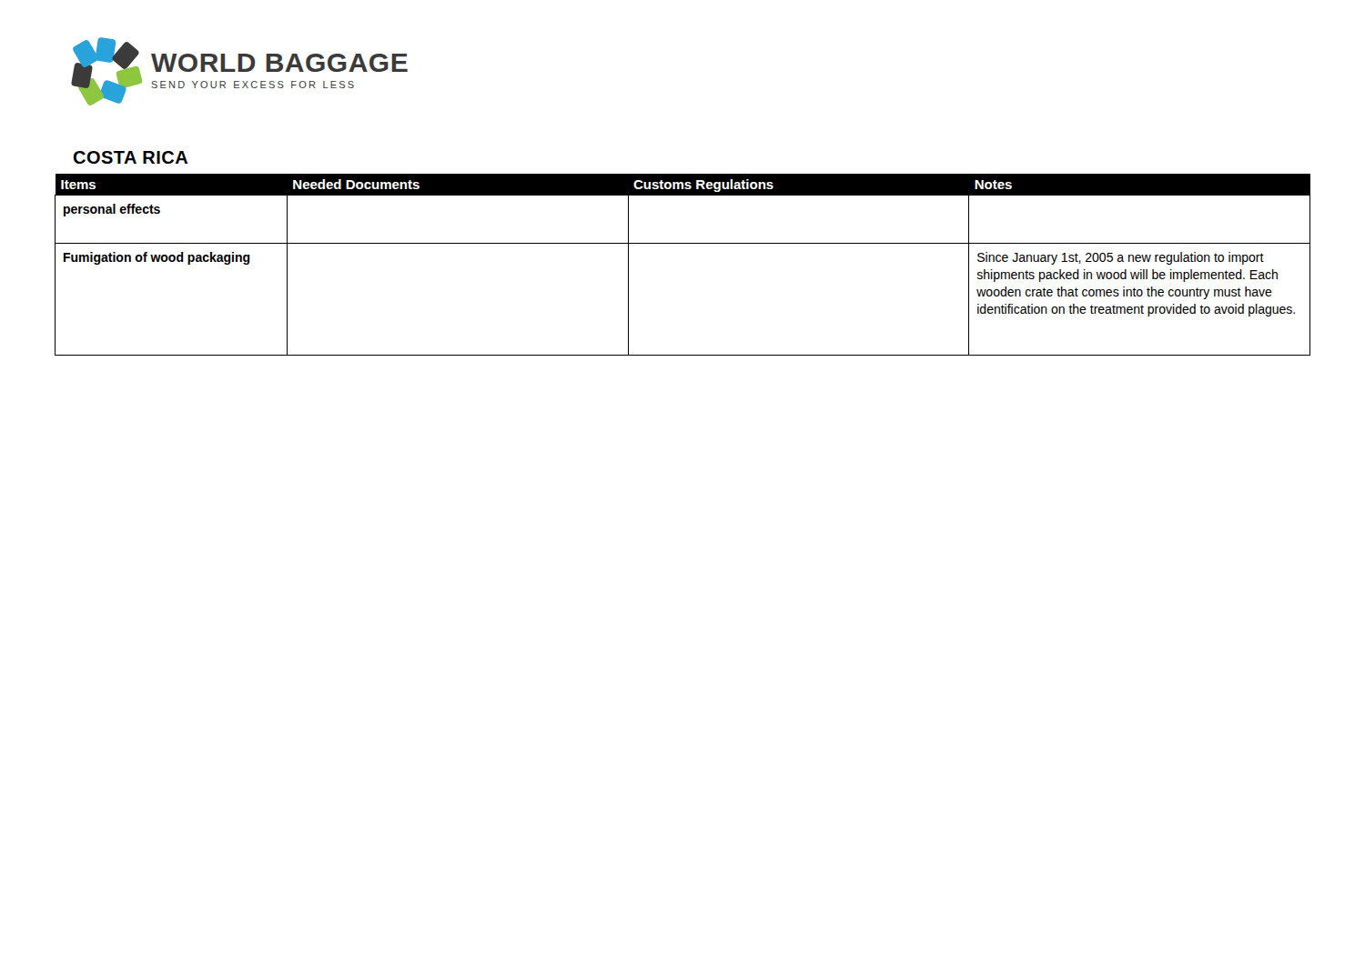WORLD BAGGAGE
SEND YOUR EXCESS FOR LESS
COSTA RICA
| Items | Needed Documents | Customs Regulations | Notes |
| --- | --- | --- | --- |
| personal effects | | | |
| Fumigation of wood packaging | | | Since January 1st, 2005 a new regulation to import shipments packed in wood will be implemented. Each wooden crate that comes into the country must have identification on the treatment provided to avoid plagues. |